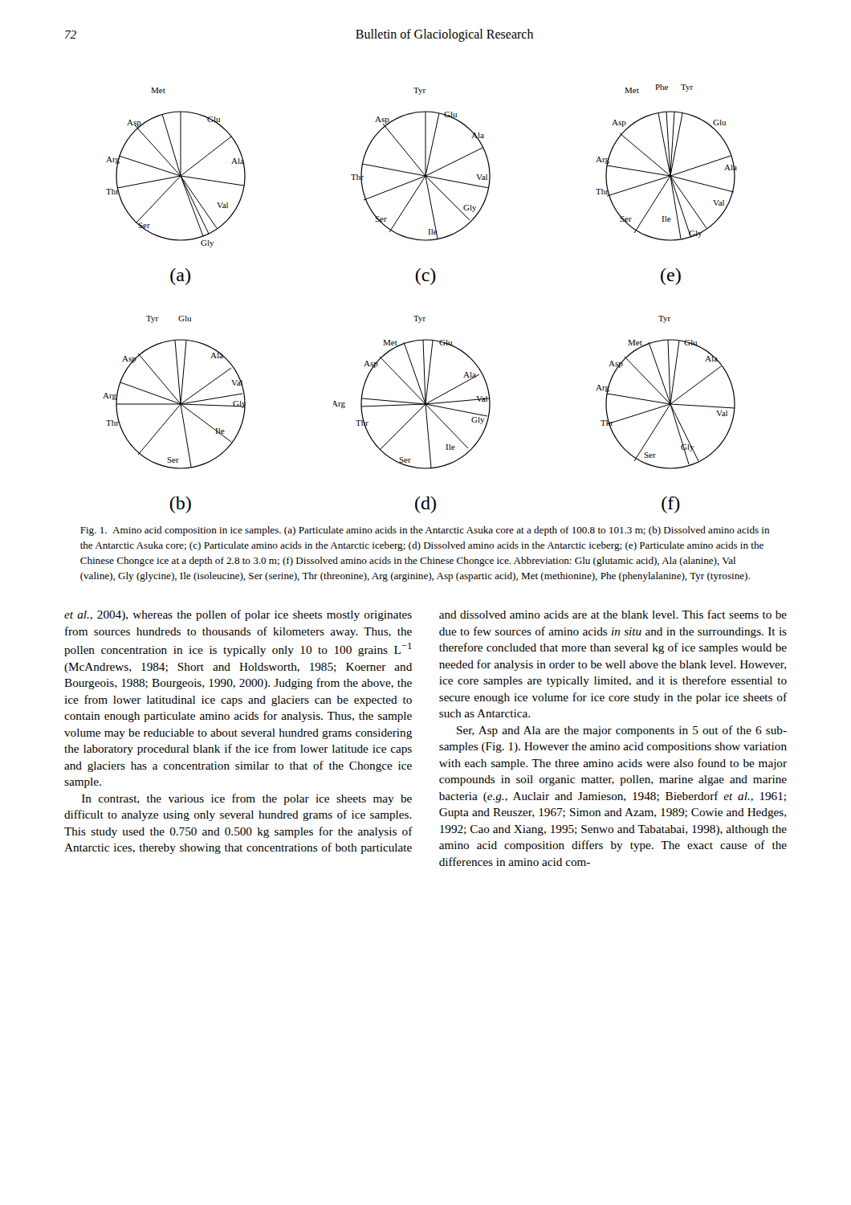72 Bulletin of Glaciological Research
Met Glu Ala Val Gly Ser Thr Arg Asp
(a)
Tyr Glu Ala Val Gly Ile Ser Thr Asp
(c)
Met Phe Tyr Glu Ala Val Gly Ile Ser Thr Arg Asp
(e)
Tyr Glu Ala Val Gly Ile Ser Thr Arg Asp
(b)
Tyr Met Glu Ala Val Gly Ile Ser Thr Arg Asp
(d)
Tyr Met Glu Ala Val Gly Ser Thr Arg Asp
(f)
Fig. 1. Amino acid composition in ice samples. (a) Particulate amino acids in the Antarctic Asuka core at a depth of 100.8 to 101.3 m; (b) Dissolved amino acids in the Antarctic Asuka core; (c) Particulate amino acids in the Antarctic iceberg; (d) Dissolved amino acids in the Antarctic iceberg; (e) Particulate amino acids in the Chinese Chongce ice at a depth of 2.8 to 3.0 m; (f) Dissolved amino acids in the Chinese Chongce ice. Abbreviation: Glu (glutamic acid), Ala (alanine), Val (valine), Gly (glycine), Ile (isoleucine), Ser (serine), Thr (threonine), Arg (arginine), Asp (aspartic acid), Met (methionine), Phe (phenylalanine), Tyr (tyrosine).
et al., 2004), whereas the pollen of polar ice sheets mostly originates from sources hundreds to thousands of kilometers away. Thus, the pollen concentration in ice is typically only 10 to 100 grains L−1 (McAndrews, 1984; Short and Holdsworth, 1985; Koerner and Bourgeois, 1988; Bourgeois, 1990, 2000). Judging from the above, the ice from lower latitudinal ice caps and glaciers can be expected to contain enough particulate amino acids for analysis. Thus, the sample volume may be reduciable to about several hundred grams considering the laboratory procedural blank if the ice from lower latitude ice caps and glaciers has a concentration similar to that of the Chongce ice sample.
In contrast, the various ice from the polar ice sheets may be difficult to analyze using only several hundred grams of ice samples. This study used the 0.750 and 0.500 kg samples for the analysis of Antarctic ices, thereby showing that concentrations of both particulate and dissolved amino acids are at the blank level. This fact seems to be due to few sources of amino acids in situ and in the surroundings. It is therefore concluded that more than several kg of ice samples would be needed for analysis in order to be well above the blank level. However, ice core samples are typically limited, and it is therefore essential to secure enough ice volume for ice core study in the polar ice sheets of such as Antarctica.
Ser, Asp and Ala are the major components in 5 out of the 6 sub-samples (Fig. 1). However the amino acid compositions show variation with each sample. The three amino acids were also found to be major compounds in soil organic matter, pollen, marine algae and marine bacteria (e.g., Auclair and Jamieson, 1948; Bieberdorf et al., 1961; Gupta and Reuszer, 1967; Simon and Azam, 1989; Cowie and Hedges, 1992; Cao and Xiang, 1995; Senwo and Tabatabai, 1998), although the amino acid composition differs by type. The exact cause of the differences in amino acid com-